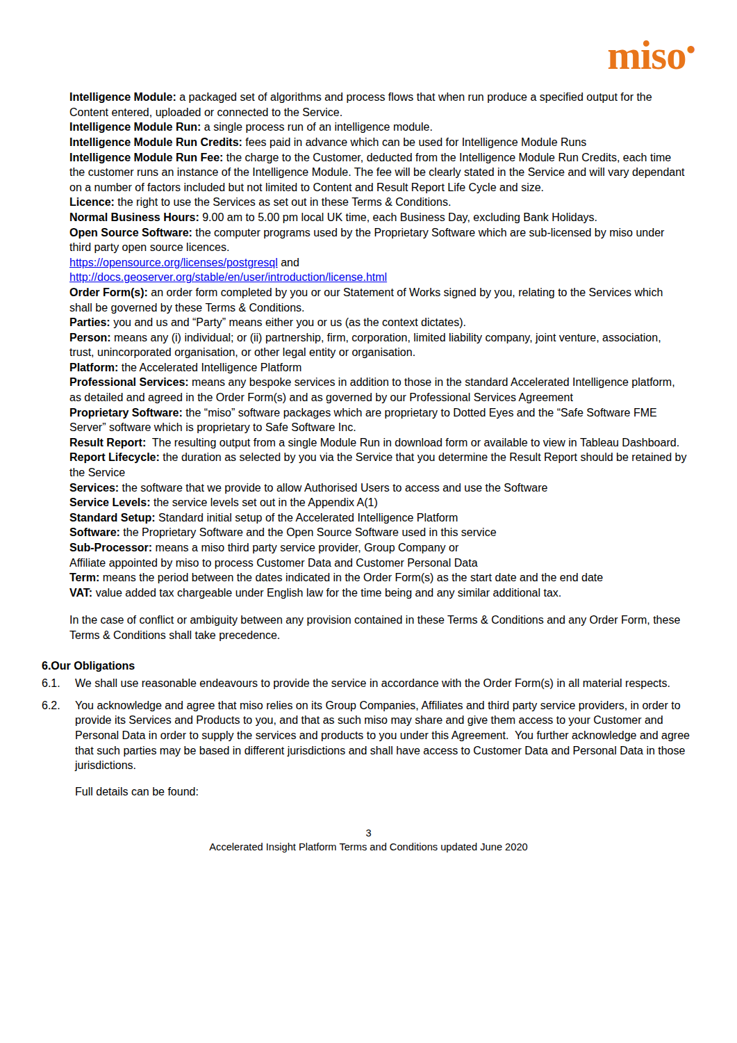miso●
Intelligence Module: a packaged set of algorithms and process flows that when run produce a specified output for the Content entered, uploaded or connected to the Service.
Intelligence Module Run: a single process run of an intelligence module.
Intelligence Module Run Credits: fees paid in advance which can be used for Intelligence Module Runs
Intelligence Module Run Fee: the charge to the Customer, deducted from the Intelligence Module Run Credits, each time the customer runs an instance of the Intelligence Module. The fee will be clearly stated in the Service and will vary dependant on a number of factors included but not limited to Content and Result Report Life Cycle and size.
Licence: the right to use the Services as set out in these Terms & Conditions.
Normal Business Hours: 9.00 am to 5.00 pm local UK time, each Business Day, excluding Bank Holidays.
Open Source Software: the computer programs used by the Proprietary Software which are sub-licensed by miso under third party open source licences.
https://opensource.org/licenses/postgresql and
http://docs.geoserver.org/stable/en/user/introduction/license.html
Order Form(s): an order form completed by you or our Statement of Works signed by you, relating to the Services which shall be governed by these Terms & Conditions.
Parties: you and us and “Party” means either you or us (as the context dictates).
Person: means any (i) individual; or (ii) partnership, firm, corporation, limited liability company, joint venture, association, trust, unincorporated organisation, or other legal entity or organisation.
Platform: the Accelerated Intelligence Platform
Professional Services: means any bespoke services in addition to those in the standard Accelerated Intelligence platform, as detailed and agreed in the Order Form(s) and as governed by our Professional Services Agreement
Proprietary Software: the “miso” software packages which are proprietary to Dotted Eyes and the “Safe Software FME Server” software which is proprietary to Safe Software Inc.
Result Report: The resulting output from a single Module Run in download form or available to view in Tableau Dashboard.
Report Lifecycle: the duration as selected by you via the Service that you determine the Result Report should be retained by the Service
Services: the software that we provide to allow Authorised Users to access and use the Software
Service Levels: the service levels set out in the Appendix A(1)
Standard Setup: Standard initial setup of the Accelerated Intelligence Platform
Software: the Proprietary Software and the Open Source Software used in this service
Sub-Processor: means a miso third party service provider, Group Company or
Affiliate appointed by miso to process Customer Data and Customer Personal Data
Term: means the period between the dates indicated in the Order Form(s) as the start date and the end date
VAT: value added tax chargeable under English law for the time being and any similar additional tax.
In the case of conflict or ambiguity between any provision contained in these Terms & Conditions and any Order Form, these Terms & Conditions shall take precedence.
6. Our Obligations
6.1. We shall use reasonable endeavours to provide the service in accordance with the Order Form(s) in all material respects.
6.2. You acknowledge and agree that miso relies on its Group Companies, Affiliates and third party service providers, in order to provide its Services and Products to you, and that as such miso may share and give them access to your Customer and Personal Data in order to supply the services and products to you under this Agreement. You further acknowledge and agree that such parties may be based in different jurisdictions and shall have access to Customer Data and Personal Data in those jurisdictions.
Full details can be found:
3
Accelerated Insight Platform Terms and Conditions updated June 2020